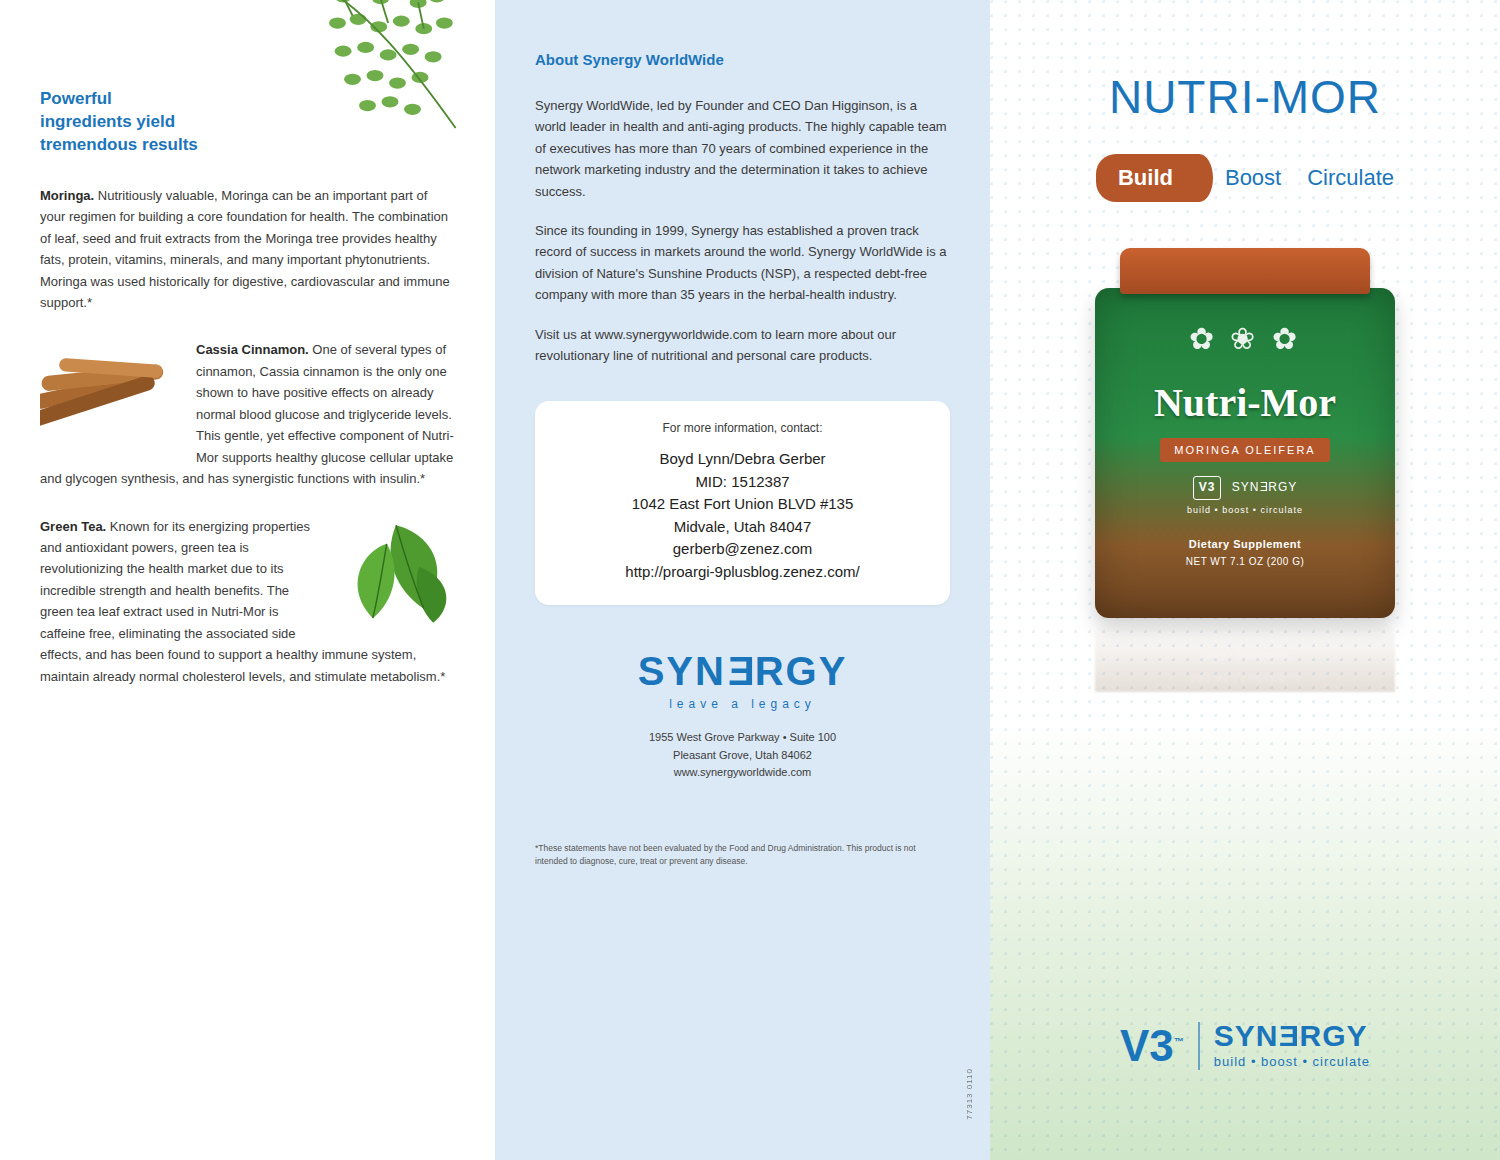Powerful
ingredients yield
tremendous results
Moringa. Nutritiously valuable, Moringa can be an important part of your regimen for building a core foundation for health. The combination of leaf, seed and fruit extracts from the Moringa tree provides healthy fats, protein, vitamins, minerals, and many important phytonutrients. Moringa was used historically for digestive, cardiovascular and immune support.*
Cassia Cinnamon. One of several types of cinnamon, Cassia cinnamon is the only one shown to have positive effects on already normal blood glucose and triglyceride levels. This gentle, yet effective component of Nutri-Mor supports healthy glucose cellular uptake and glycogen synthesis, and has synergistic functions with insulin.*
Green Tea. Known for its energizing properties and antioxidant powers, green tea is revolutionizing the health market due to its incredible strength and health benefits. The green tea leaf extract used in Nutri-Mor is caffeine free, eliminating the associated side effects, and has been found to support a healthy immune system, maintain already normal cholesterol levels, and stimulate metabolism.*
About Synergy WorldWide
Synergy WorldWide, led by Founder and CEO Dan Higginson, is a world leader in health and anti-aging products. The highly capable team of executives has more than 70 years of combined experience in the network marketing industry and the determination it takes to achieve success.
Since its founding in 1999, Synergy has established a proven track record of success in markets around the world. Synergy WorldWide is a division of Nature's Sunshine Products (NSP), a respected debt-free company with more than 35 years in the herbal-health industry.
Visit us at www.synergyworldwide.com to learn more about our revolutionary line of nutritional and personal care products.
For more information, contact:
Boyd Lynn/Debra Gerber
MID: 1512387
1042 East Fort Union BLVD #135
Midvale, Utah 84047
gerberb@zenez.com
http://proargi-9plusblog.zenez.com/
SYNERGY
leave a legacy
1955 West Grove Parkway • Suite 100
Pleasant Grove, Utah 84062
www.synergyworldwide.com
*These statements have not been evaluated by the Food and Drug Administration. This product is not intended to diagnose, cure, treat or prevent any disease.
77313 0110
NUTRI-MOR
Build Boost Circulate
✿ ❀ ✿
Nutri-Mor
MORINGA OLEIFERA
V3 SYNERGY
build • boost • circulate
Dietary Supplement
NET WT 7.1 OZ (200 G)
NET WT 7.1 OZ (200 G) Dietary Supplement
V3™
SYNERGY
build • boost • circulate